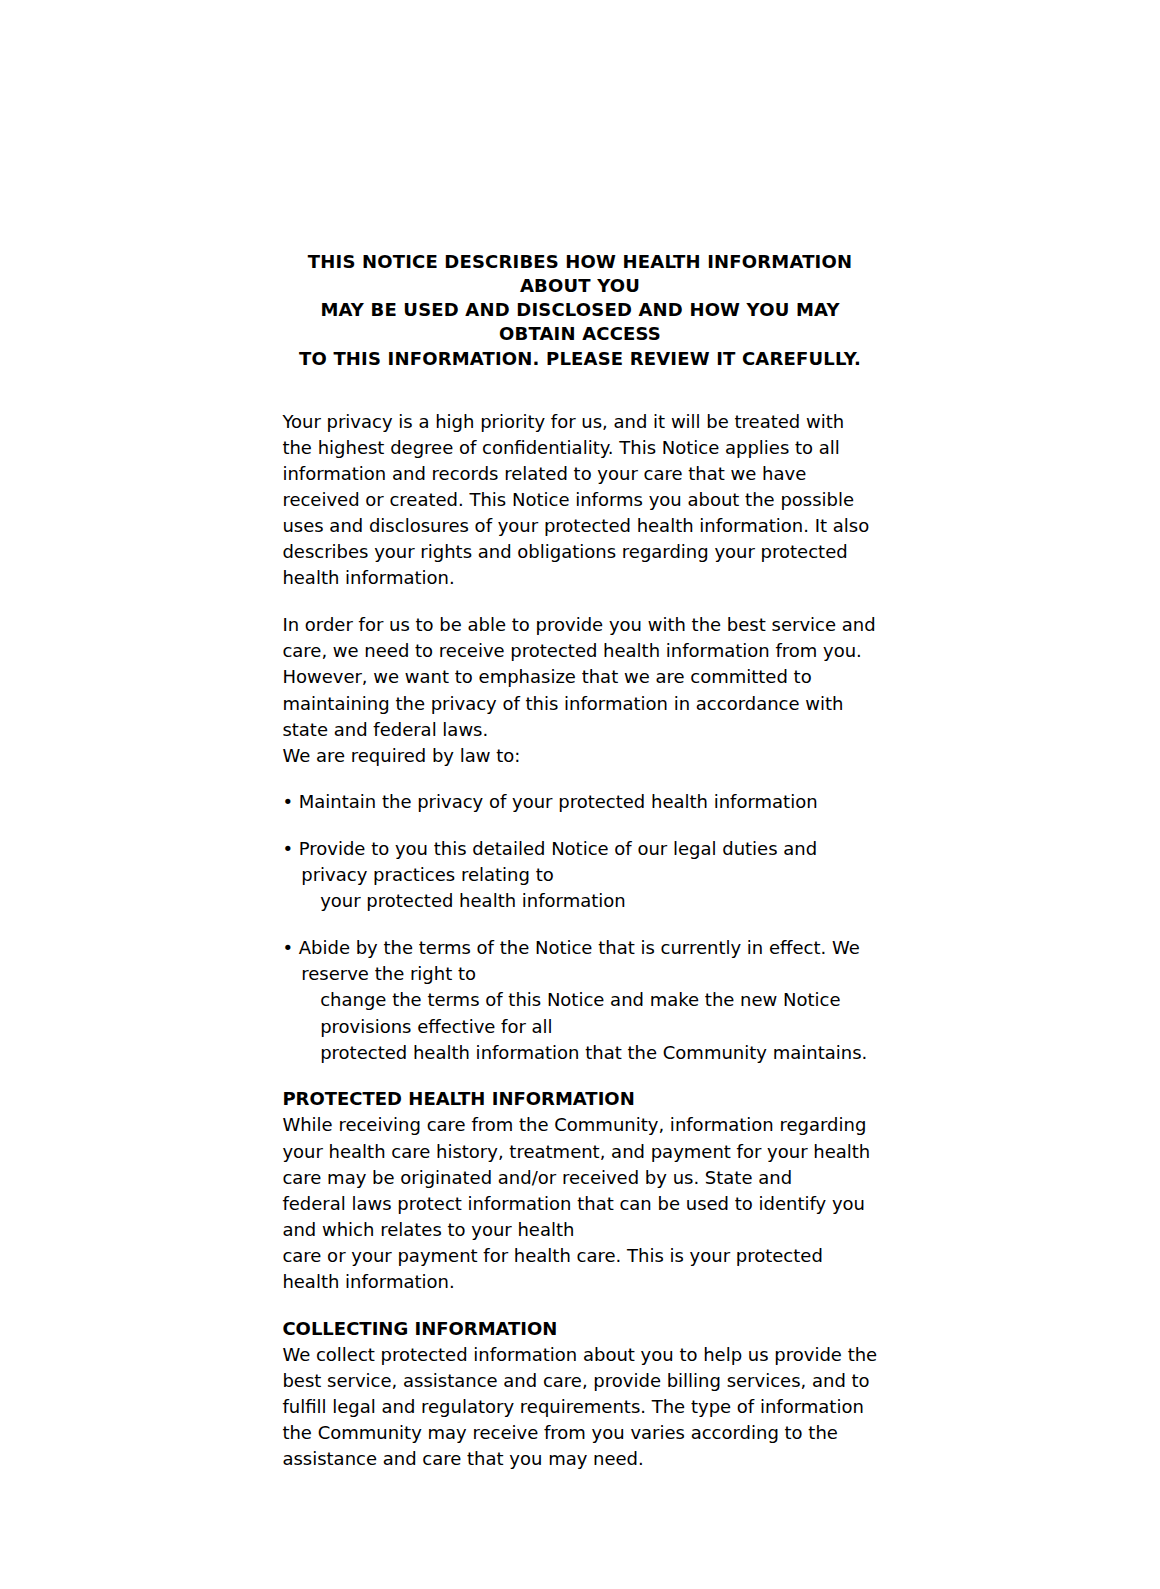THIS NOTICE DESCRIBES HOW HEALTH INFORMATION ABOUT YOU
MAY BE USED AND DISCLOSED AND HOW YOU MAY OBTAIN ACCESS
TO THIS INFORMATION. PLEASE REVIEW IT CAREFULLY.
Your privacy is a high priority for us, and it will be treated with the highest degree of confidentiality. This Notice applies to all information and records related to your care that we have received or created. This Notice informs you about the possible uses and disclosures of your protected health information. It also describes your rights and obligations regarding your protected health information.
In order for us to be able to provide you with the best service and care, we need to receive protected health information from you. However, we want to emphasize that we are committed to maintaining the privacy of this information in accordance with state and federal laws.
We are required by law to:
• Maintain the privacy of your protected health information
• Provide to you this detailed Notice of our legal duties and privacy practices relating to your protected health information
• Abide by the terms of the Notice that is currently in effect. We reserve the right to change the terms of this Notice and make the new Notice provisions effective for all protected health information that the Community maintains.
Protected Health Information
While receiving care from the Community, information regarding your health care history, treatment, and payment for your health care may be originated and/or received by us. State and
federal laws protect information that can be used to identify you and which relates to your health
care or your payment for health care. This is your protected health information.
Collecting Information
We collect protected information about you to help us provide the best service, assistance and care, provide billing services, and to fulfill legal and regulatory requirements. The type of information the Community may receive from you varies according to the assistance and care that you may need.